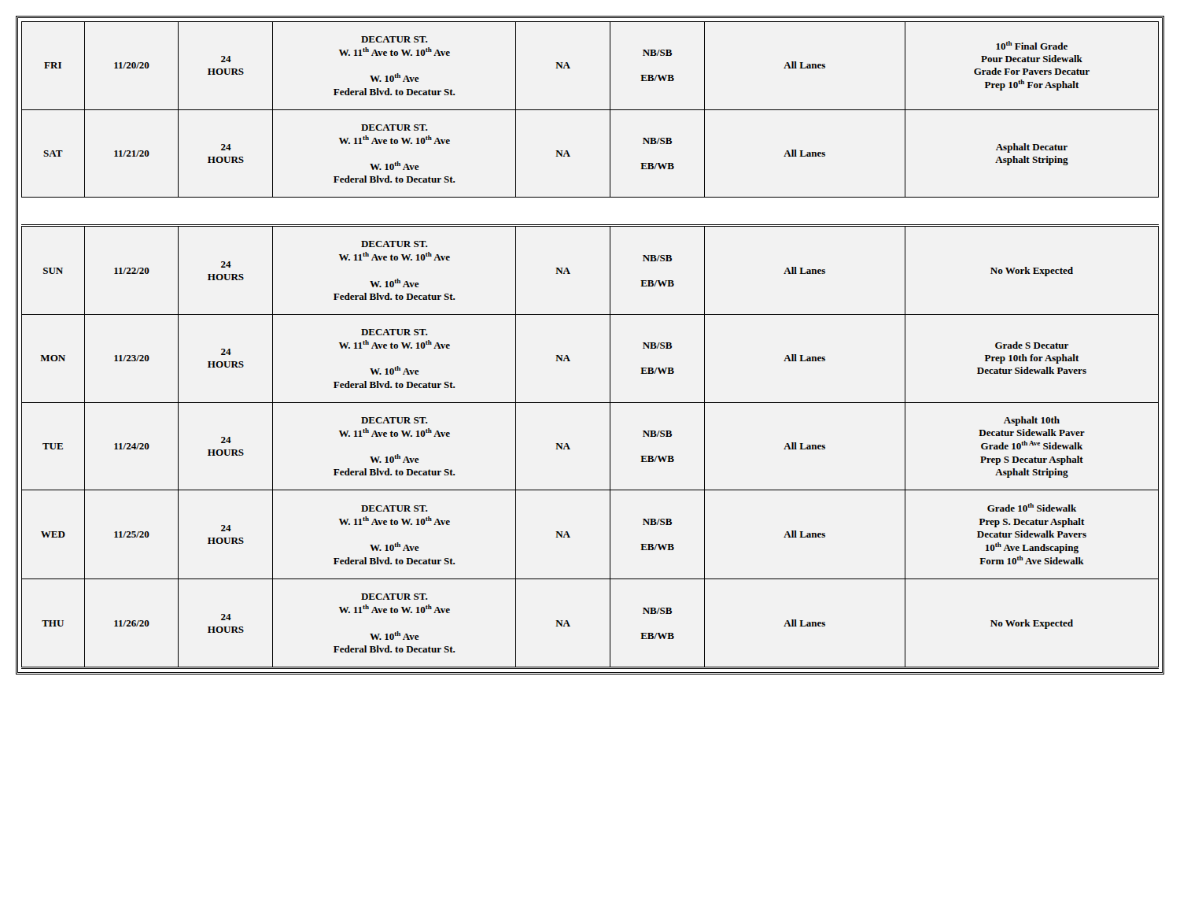| FRI | 11/20/20 | 24 HOURS | DECATUR ST. W. 11 th Ave to W. 10 th Ave W. 10 th Ave Federal Blvd. to Decatur St. | NA | NB/SB EB/WB | All Lanes | 10 th Final Grade Pour Decatur Sidewalk Grade For Pavers Decatur Prep 10 th For Asphalt |
| SAT | 11/21/20 | 24 HOURS | DECATUR ST. W. 11 th Ave to W. 10 th Ave W. 10 th Ave Federal Blvd. to Decatur St. | NA | NB/SB EB/WB | All Lanes | Asphalt Decatur Asphalt Striping |
| SUN | 11/22/20 | 24 HOURS | DECATUR ST. W. 11 th Ave to W. 10 th Ave W. 10 th Ave Federal Blvd. to Decatur St. | NA | NB/SB EB/WB | All Lanes | No Work Expected |
| MON | 11/23/20 | 24 HOURS | DECATUR ST. W. 11 th Ave to W. 10 th Ave W. 10 th Ave Federal Blvd. to Decatur St. | NA | NB/SB EB/WB | All Lanes | Grade S Decatur Prep 10th for Asphalt Decatur Sidewalk Pavers |
| TUE | 11/24/20 | 24 HOURS | DECATUR ST. W. 11 th Ave to W. 10 th Ave W. 10 th Ave Federal Blvd. to Decatur St. | NA | NB/SB EB/WB | All Lanes | Asphalt 10th Decatur Sidewalk Paver Grade 10 th Ave Sidewalk Prep S Decatur Asphalt Asphalt Striping |
| WED | 11/25/20 | 24 HOURS | DECATUR ST. W. 11 th Ave to W. 10 th Ave W. 10 th Ave Federal Blvd. to Decatur St. | NA | NB/SB EB/WB | All Lanes | Grade 10 th Sidewalk Prep S. Decatur Asphalt Decatur Sidewalk Pavers 10 th Ave Landscaping Form 10 th Ave Sidewalk |
| THU | 11/26/20 | 24 HOURS | DECATUR ST. W. 11 th Ave to W. 10 th Ave W. 10 th Ave Federal Blvd. to Decatur St. | NA | NB/SB EB/WB | All Lanes | No Work Expected |